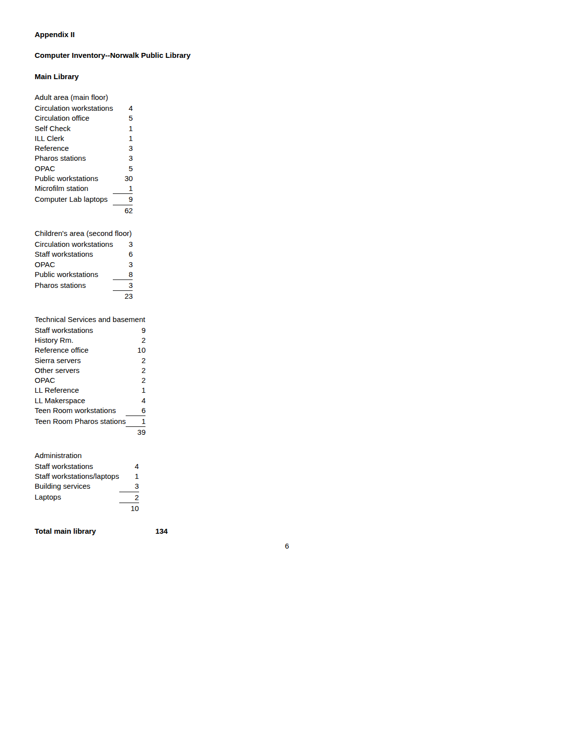Appendix II
Computer Inventory--Norwalk Public Library
Main Library
Adult area (main floor)
| Circulation workstations | 4 |
| Circulation office | 5 |
| Self Check | 1 |
| ILL Clerk | 1 |
| Reference | 3 |
| Pharos stations | 3 |
| OPAC | 5 |
| Public workstations | 30 |
| Microfilm station | 1 |
| Computer Lab laptops | 9 |
| | 62 |
Children's area (second floor)
| Circulation workstations | 3 |
| Staff workstations | 6 |
| OPAC | 3 |
| Public workstations | 8 |
| Pharos stations | 3 |
| | 23 |
Technical Services and basement
| Staff workstations | 9 |
| History Rm. | 2 |
| Reference office | 10 |
| Sierra servers | 2 |
| Other servers | 2 |
| OPAC | 2 |
| LL Reference | 1 |
| LL Makerspace | 4 |
| Teen Room workstations | 6 |
| Teen Room Pharos stations | 1 |
| | 39 |
Administration
| Staff workstations | 4 |
| Staff workstations/laptops | 1 |
| Building services | 3 |
| Laptops | 2 |
| | 10 |
Total main library 134
6